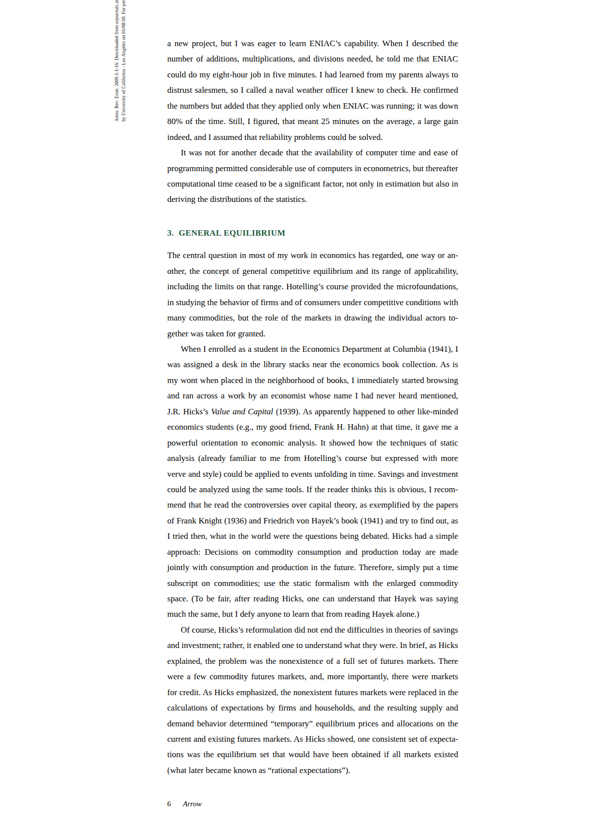Annu. Rev. Econ. 2009.1:1-16. Downloaded from arjournals.annualreviews.org by University of California - Los Angeles on 01/08/10. For personal use only.
a new project, but I was eager to learn ENIAC’s capability. When I described the number of additions, multiplications, and divisions needed, he told me that ENIAC could do my eight-hour job in five minutes. I had learned from my parents always to distrust salesmen, so I called a naval weather officer I knew to check. He confirmed the numbers but added that they applied only when ENIAC was running; it was down 80% of the time. Still, I figured, that meant 25 minutes on the average, a large gain indeed, and I assumed that reliability problems could be solved.
It was not for another decade that the availability of computer time and ease of programming permitted considerable use of computers in econometrics, but thereafter computational time ceased to be a significant factor, not only in estimation but also in deriving the distributions of the statistics.
3. GENERAL EQUILIBRIUM
The central question in most of my work in economics has regarded, one way or another, the concept of general competitive equilibrium and its range of applicability, including the limits on that range. Hotelling’s course provided the microfoundations, in studying the behavior of firms and of consumers under competitive conditions with many commodities, but the role of the markets in drawing the individual actors together was taken for granted.
When I enrolled as a student in the Economics Department at Columbia (1941), I was assigned a desk in the library stacks near the economics book collection. As is my wont when placed in the neighborhood of books, I immediately started browsing and ran across a work by an economist whose name I had never heard mentioned, J.R. Hicks’s Value and Capital (1939). As apparently happened to other like-minded economics students (e.g., my good friend, Frank H. Hahn) at that time, it gave me a powerful orientation to economic analysis. It showed how the techniques of static analysis (already familiar to me from Hotelling’s course but expressed with more verve and style) could be applied to events unfolding in time. Savings and investment could be analyzed using the same tools. If the reader thinks this is obvious, I recommend that he read the controversies over capital theory, as exemplified by the papers of Frank Knight (1936) and Friedrich von Hayek’s book (1941) and try to find out, as I tried then, what in the world were the questions being debated. Hicks had a simple approach: Decisions on commodity consumption and production today are made jointly with consumption and production in the future. Therefore, simply put a time subscript on commodities; use the static formalism with the enlarged commodity space. (To be fair, after reading Hicks, one can understand that Hayek was saying much the same, but I defy anyone to learn that from reading Hayek alone.)
Of course, Hicks’s reformulation did not end the difficulties in theories of savings and investment; rather, it enabled one to understand what they were. In brief, as Hicks explained, the problem was the nonexistence of a full set of futures markets. There were a few commodity futures markets, and, more importantly, there were markets for credit. As Hicks emphasized, the nonexistent futures markets were replaced in the calculations of expectations by firms and households, and the resulting supply and demand behavior determined “temporary” equilibrium prices and allocations on the current and existing futures markets. As Hicks showed, one consistent set of expectations was the equilibrium set that would have been obtained if all markets existed (what later became known as “rational expectations”).
6 Arrow